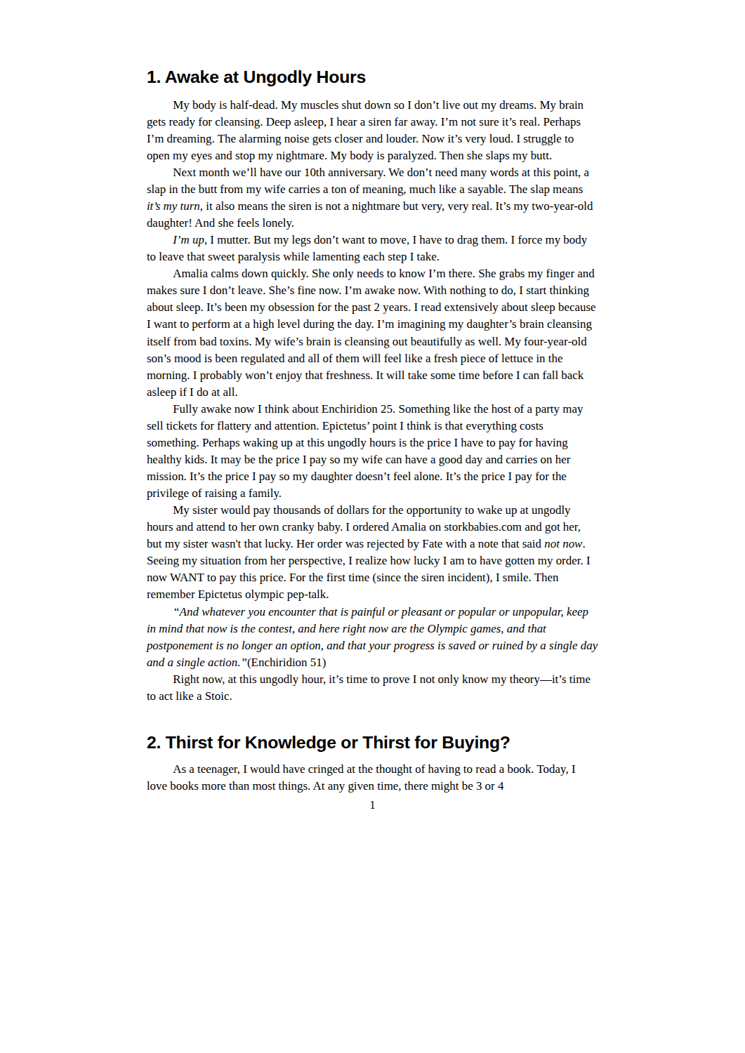1. Awake at Ungodly Hours
My body is half-dead. My muscles shut down so I don’t live out my dreams. My brain gets ready for cleansing. Deep asleep, I hear a siren far away. I’m not sure it’s real. Perhaps I’m dreaming. The alarming noise gets closer and louder. Now it’s very loud. I struggle to open my eyes and stop my nightmare. My body is paralyzed. Then she slaps my butt.
Next month we’ll have our 10th anniversary. We don’t need many words at this point, a slap in the butt from my wife carries a ton of meaning, much like a sayable. The slap means it’s my turn, it also means the siren is not a nightmare but very, very real. It’s my two-year-old daughter! And she feels lonely.
I’m up, I mutter. But my legs don’t want to move, I have to drag them. I force my body to leave that sweet paralysis while lamenting each step I take.
Amalia calms down quickly. She only needs to know I’m there. She grabs my finger and makes sure I don’t leave. She’s fine now. I’m awake now. With nothing to do, I start thinking about sleep. It’s been my obsession for the past 2 years. I read extensively about sleep because I want to perform at a high level during the day. I’m imagining my daughter’s brain cleansing itself from bad toxins. My wife’s brain is cleansing out beautifully as well. My four-year-old son’s mood is been regulated and all of them will feel like a fresh piece of lettuce in the morning. I probably won’t enjoy that freshness. It will take some time before I can fall back asleep if I do at all.
Fully awake now I think about Enchiridion 25. Something like the host of a party may sell tickets for flattery and attention. Epictetus’ point I think is that everything costs something. Perhaps waking up at this ungodly hours is the price I have to pay for having healthy kids. It may be the price I pay so my wife can have a good day and carries on her mission. It’s the price I pay so my daughter doesn’t feel alone. It’s the price I pay for the privilege of raising a family.
My sister would pay thousands of dollars for the opportunity to wake up at ungodly hours and attend to her own cranky baby. I ordered Amalia on storkbabies.com and got her, but my sister wasn't that lucky. Her order was rejected by Fate with a note that said not now. Seeing my situation from her perspective, I realize how lucky I am to have gotten my order. I now WANT to pay this price. For the first time (since the siren incident), I smile. Then remember Epictetus olympic pep-talk.
“And whatever you encounter that is painful or pleasant or popular or unpopular, keep in mind that now is the contest, and here right now are the Olympic games, and that postponement is no longer an option, and that your progress is saved or ruined by a single day and a single action.”(Enchiridion 51)
Right now, at this ungodly hour, it’s time to prove I not only know my theory—it’s time to act like a Stoic.
2. Thirst for Knowledge or Thirst for Buying?
As a teenager, I would have cringed at the thought of having to read a book. Today, I love books more than most things. At any given time, there might be 3 or 4
1